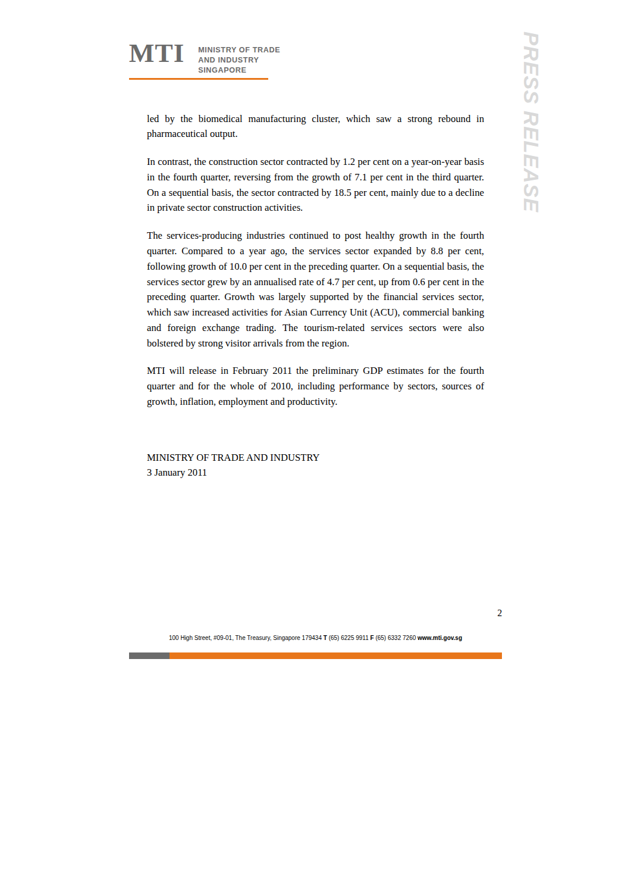PRESS RELEASE
MTI
MINISTRY OF TRADE
AND INDUSTRY
SINGAPORE
led by the biomedical manufacturing cluster, which saw a strong rebound in pharmaceutical output.
In contrast, the construction sector contracted by 1.2 per cent on a year-on-year basis in the fourth quarter, reversing from the growth of 7.1 per cent in the third quarter. On a sequential basis, the sector contracted by 18.5 per cent, mainly due to a decline in private sector construction activities.
The services-producing industries continued to post healthy growth in the fourth quarter. Compared to a year ago, the services sector expanded by 8.8 per cent, following growth of 10.0 per cent in the preceding quarter. On a sequential basis, the services sector grew by an annualised rate of 4.7 per cent, up from 0.6 per cent in the preceding quarter. Growth was largely supported by the financial services sector, which saw increased activities for Asian Currency Unit (ACU), commercial banking and foreign exchange trading. The tourism-related services sectors were also bolstered by strong visitor arrivals from the region.
MTI will release in February 2011 the preliminary GDP estimates for the fourth quarter and for the whole of 2010, including performance by sectors, sources of growth, inflation, employment and productivity.
MINISTRY OF TRADE AND INDUSTRY
3 January 2011
2
100 High Street, #09-01, The Treasury, Singapore 179434 T (65) 6225 9911 F (65) 6332 7260 www.mti.gov.sg